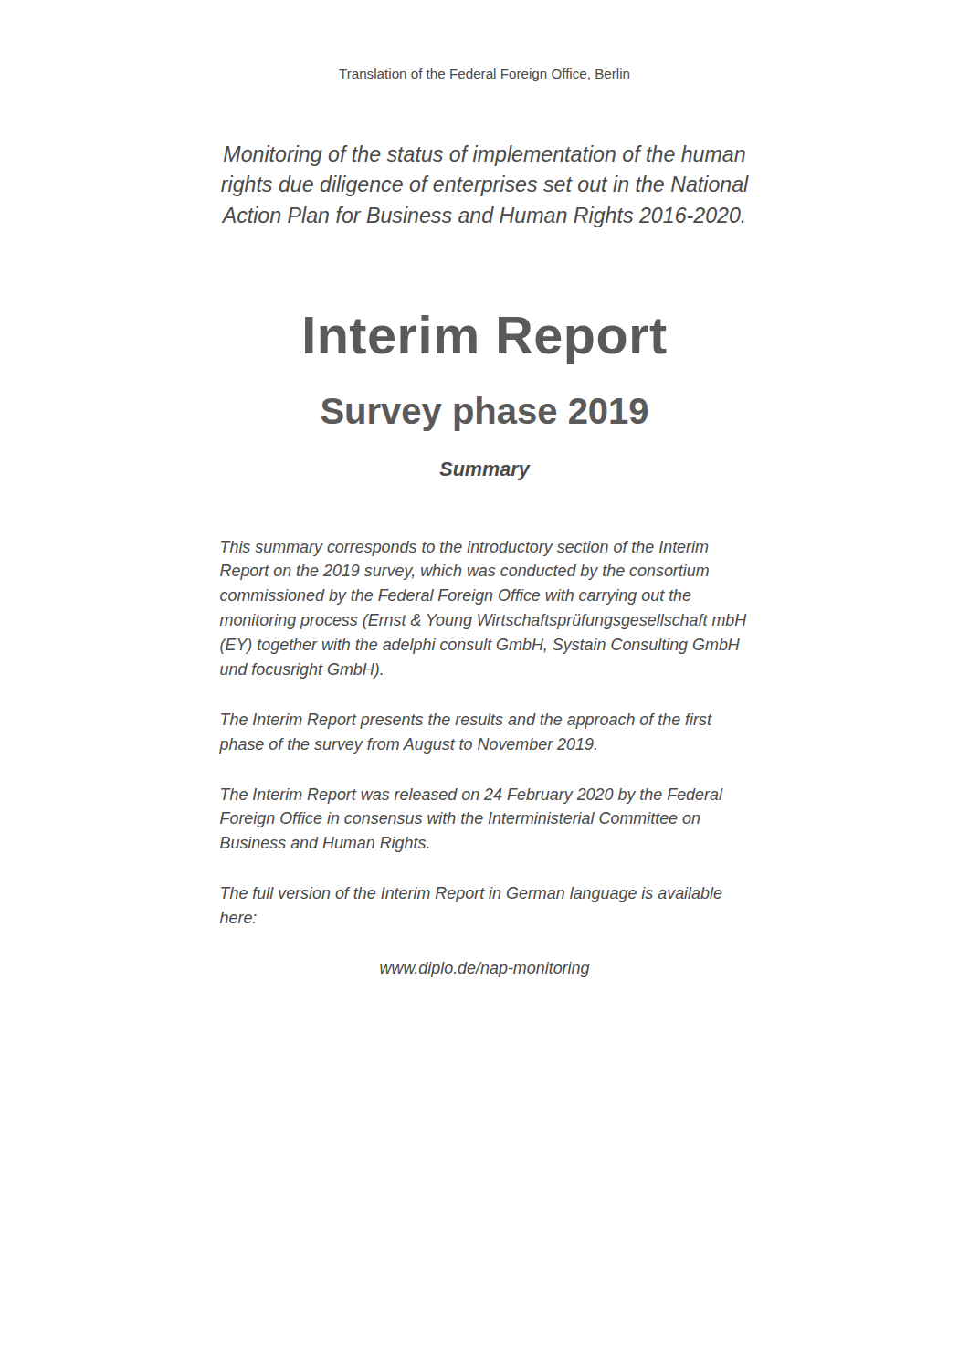Translation of the Federal Foreign Office, Berlin
Monitoring of the status of implementation of the human rights due diligence of enterprises set out in the National Action Plan for Business and Human Rights 2016-2020.
Interim Report
Survey phase 2019
Summary
This summary corresponds to the introductory section of the Interim Report on the 2019 survey, which was conducted by the consortium commissioned by the Federal Foreign Office with carrying out the monitoring process (Ernst & Young Wirtschaftsprüfungsgesellschaft mbH (EY) together with the adelphi consult GmbH, Systain Consulting GmbH und focusright GmbH).
The Interim Report presents the results and the approach of the first phase of the survey from August to November 2019.
The Interim Report was released on 24 February 2020 by the Federal Foreign Office in consensus with the Interministerial Committee on Business and Human Rights.
The full version of the Interim Report in German language is available here:
www.diplo.de/nap-monitoring